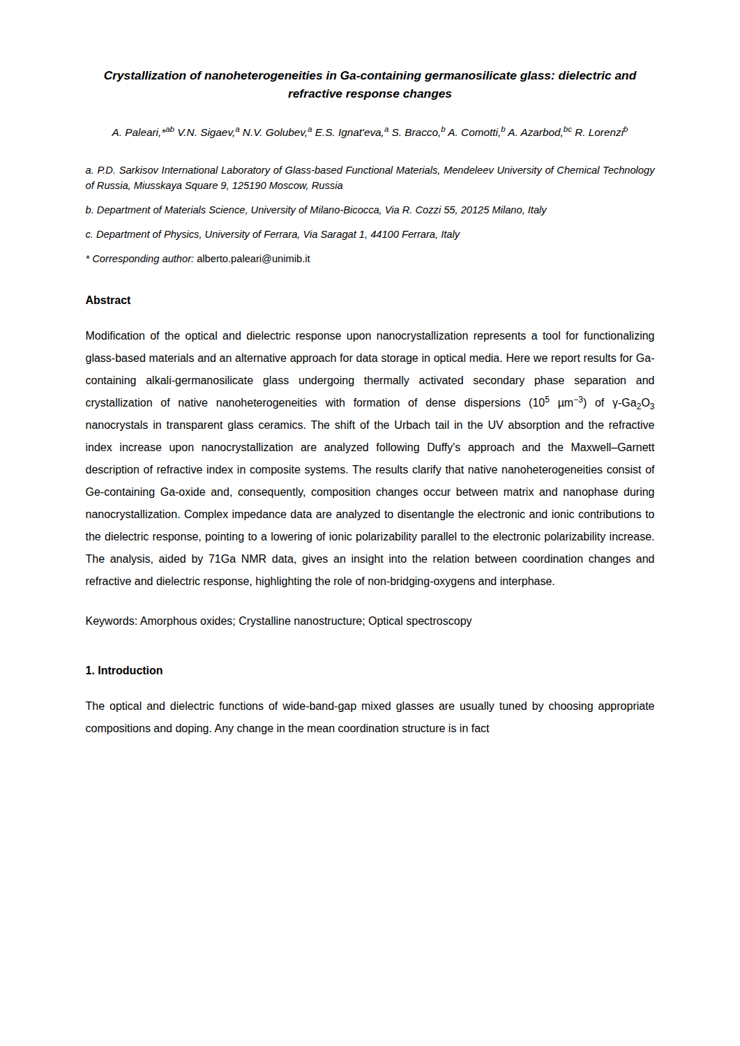Crystallization of nanoheterogeneities in Ga-containing germanosilicate glass: dielectric and refractive response changes
A. Paleari,*ab V.N. Sigaev,a N.V. Golubev,a E.S. Ignat'eva,a S. Bracco,b A. Comotti,b A. Azarbod,bc R. Lorenzib
a. P.D. Sarkisov International Laboratory of Glass-based Functional Materials, Mendeleev University of Chemical Technology of Russia, Miusskaya Square 9, 125190 Moscow, Russia
b. Department of Materials Science, University of Milano-Bicocca, Via R. Cozzi 55, 20125 Milano, Italy
c. Department of Physics, University of Ferrara, Via Saragat 1, 44100 Ferrara, Italy
* Corresponding author: alberto.paleari@unimib.it
Abstract
Modification of the optical and dielectric response upon nanocrystallization represents a tool for functionalizing glass-based materials and an alternative approach for data storage in optical media. Here we report results for Ga-containing alkali-germanosilicate glass undergoing thermally activated secondary phase separation and crystallization of native nanoheterogeneities with formation of dense dispersions (105 µm−3) of γ-Ga2O3 nanocrystals in transparent glass ceramics. The shift of the Urbach tail in the UV absorption and the refractive index increase upon nanocrystallization are analyzed following Duffy's approach and the Maxwell–Garnett description of refractive index in composite systems. The results clarify that native nanoheterogeneities consist of Ge-containing Ga-oxide and, consequently, composition changes occur between matrix and nanophase during nanocrystallization. Complex impedance data are analyzed to disentangle the electronic and ionic contributions to the dielectric response, pointing to a lowering of ionic polarizability parallel to the electronic polarizability increase. The analysis, aided by 71Ga NMR data, gives an insight into the relation between coordination changes and refractive and dielectric response, highlighting the role of non-bridging-oxygens and interphase.
Keywords: Amorphous oxides; Crystalline nanostructure; Optical spectroscopy
1. Introduction
The optical and dielectric functions of wide-band-gap mixed glasses are usually tuned by choosing appropriate compositions and doping. Any change in the mean coordination structure is in fact